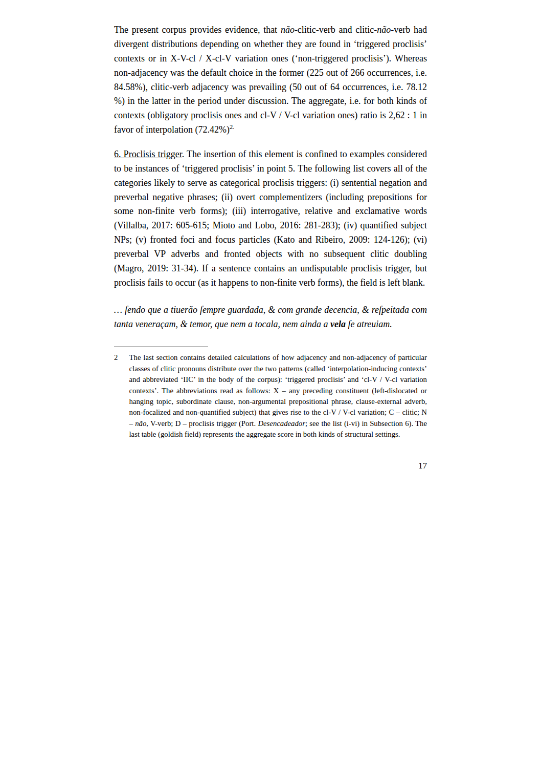The present corpus provides evidence, that não-clitic-verb and clitic-não-verb had divergent distributions depending on whether they are found in ‘triggered proclisis’ contexts or in X-V-cl / X-cl-V variation ones (‘non-triggered proclisis’). Whereas non-adjacency was the default choice in the former (225 out of 266 occurrences, i.e. 84.58%), clitic-verb adjacency was prevailing (50 out of 64 occurrences, i.e. 78.12 %) in the latter in the period under discussion. The aggregate, i.e. for both kinds of contexts (obligatory proclisis ones and cl-V / V-cl variation ones) ratio is 2,62 : 1 in favor of interpolation (72.42%)2.
6. Proclisis trigger. The insertion of this element is confined to examples considered to be instances of ‘triggered proclisis’ in point 5. The following list covers all of the categories likely to serve as categorical proclisis triggers: (i) sentential negation and preverbal negative phrases; (ii) overt complementizers (including prepositions for some non-finite verb forms); (iii) interrogative, relative and exclamative words (Villalba, 2017: 605-615; Mioto and Lobo, 2016: 281-283); (iv) quantified subject NPs; (v) fronted foci and focus particles (Kato and Ribeiro, 2009: 124-126); (vi) preverbal VP adverbs and fronted objects with no subsequent clitic doubling (Magro, 2019: 31-34). If a sentence contains an undisputable proclisis trigger, but proclisis fails to occur (as it happens to non-finite verb forms), the field is left blank.
… ſendo que a tiuerão ſempre guardada, & com grande decencia, & reſpeitada com tanta veneraçam, & temor, que nem a tocala, nem ainda a vela ſe atreuiam.
2 The last section contains detailed calculations of how adjacency and non-adjacency of particular classes of clitic pronouns distribute over the two patterns (called ‘interpolation-inducing contexts’ and abbreviated ‘IIC’ in the body of the corpus): ‘triggered proclisis’ and ‘cl-V / V-cl variation contexts’. The abbreviations read as follows: X – any preceding constituent (left-dislocated or hanging topic, subordinate clause, non-argumental prepositional phrase, clause-external adverb, non-focalized and non-quantified subject) that gives rise to the cl-V / V-cl variation; C – clitic; N – não, V-verb; D – proclisis trigger (Port. Desencadeador; see the list (i-vi) in Subsection 6). The last table (goldish field) represents the aggregate score in both kinds of structural settings.
17